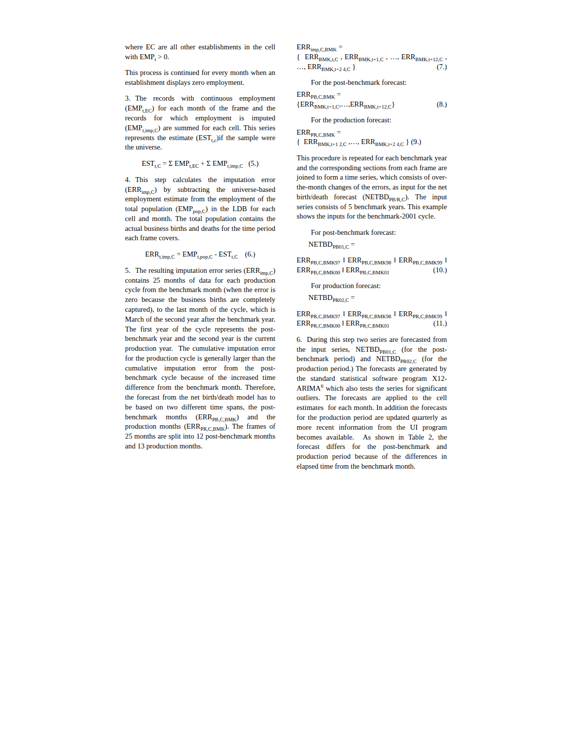where EC are all other establishments in the cell with EMPt > 0.
This process is continued for every month when an establishment displays zero employment.
3. The records with continuous employment (EMPt,EC) for each month of the frame and the records for which employment is imputed (EMPt,imp,C) are summed for each cell. This series represents the estimate (ESTt,c)if the sample were the universe.
ESTt,C = Σ EMPt,EC + Σ EMPt,imp,C (5.)
4. This step calculates the imputation error (ERRimp,C) by subtracting the universe-based employment estimate from the employment of the total population (EMPpop,C) in the LDB for each cell and month. The total population contains the actual business births and deaths for the time period each frame covers.
ERRt,imp,C = EMPt,pop,C - ESTt,C (6.)
5. The resulting imputation error series (ERRimp,C) contains 25 months of data for each production cycle from the benchmark month (when the error is zero because the business births are completely captured), to the last month of the cycle, which is March of the second year after the benchmark year. The first year of the cycle represents the post-benchmark year and the second year is the current production year. The cumulative imputation error for the production cycle is generally larger than the cumulative imputation error from the post-benchmark cycle because of the increased time difference from the benchmark month. Therefore, the forecast from the net birth/death model has to be based on two different time spans, the post-benchmark months (ERRPB,C,BMK) and the production months (ERRPR,C,BMK). The frames of 25 months are split into 12 post-benchmark months and 13 production months.
ERRimp,C,BMK =
{ ERRBMK,t,C , ERRBMK,t+1,C , …, ERRBMK,t+12,C , …, ERRBMK,t+2 4,C }(7.)
For the post-benchmark forecast:
ERRPB,C,BMK =
{ERRBMK,t+1,C,…,ERRBMK,t+12,C}(8.)
For the production forecast:
ERRPR,C,BMK =
{ ERRBMK,t+1 2,C ,…, ERRBMK,t+2 4,C } (9.)
This procedure is repeated for each benchmark year and the corresponding sections from each frame are joined to form a time series, which consists of over-the-month changes of the errors, as input for the net birth/death forecast (NETBDPB/R,C). The input series consists of 5 benchmark years. This example shows the inputs for the benchmark-2001 cycle.
For post-benchmark forecast:
NETBDPB01,C =
ERRPB,C,BMK97 ‖ ERRPB,C,BMK98 ‖ ERRPB,C,BMK99 ‖ ERRPB,C,BMK00 ‖ ERRPB,C,BMK01(10.)
For production forecast:
NETBDPR02,C =
ERRPR,C,BMK97 ‖ ERRPR,C,BMK98 ‖ ERRPR,C,BMK99 ‖ ERRPR,C,BMK00 ‖ ERRPR,C,BMK01(11.)
6. During this step two series are forecasted from the input series, NETBDPB01,C (for the post-benchmark period) and NETBDPR02,C (for the production period.) The forecasts are generated by the standard statistical software program X12-ARIMA6 which also tests the series for significant outliers. The forecasts are applied to the cell estimates for each month. In addition the forecasts for the production period are updated quarterly as more recent information from the UI program becomes available. As shown in Table 2, the forecast differs for the post-benchmark and production period because of the differences in elapsed time from the benchmark month.